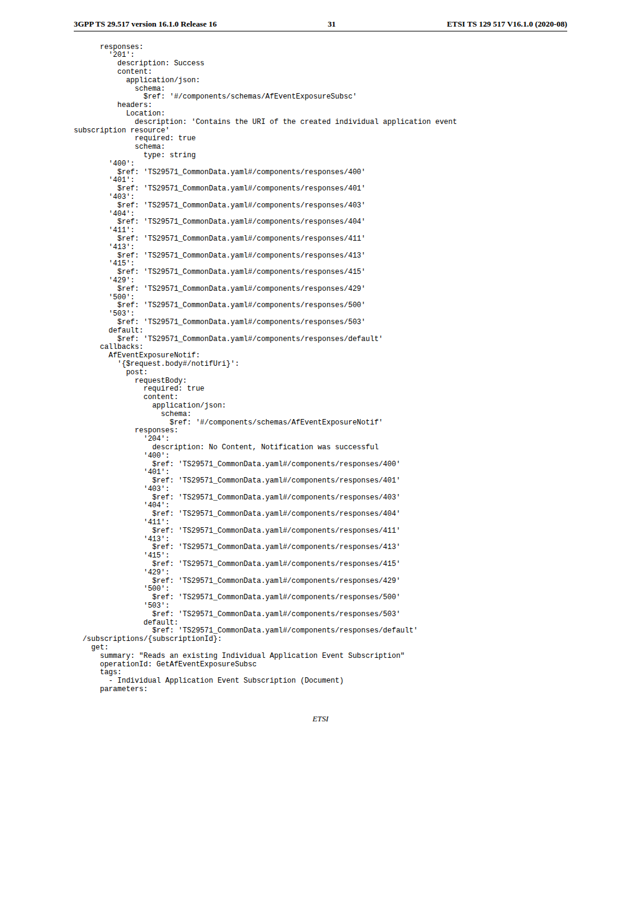3GPP TS 29.517 version 16.1.0 Release 16 31 ETSI TS 129 517 V16.1.0 (2020-08)
      responses:
        '201':
          description: Success
          content:
            application/json:
              schema:
                $ref: '#/components/schemas/AfEventExposureSubsc'
          headers:
            Location:
              description: 'Contains the URI of the created individual application event
subscription resource'
              required: true
              schema:
                type: string
        '400':
          $ref: 'TS29571_CommonData.yaml#/components/responses/400'
        '401':
          $ref: 'TS29571_CommonData.yaml#/components/responses/401'
        '403':
          $ref: 'TS29571_CommonData.yaml#/components/responses/403'
        '404':
          $ref: 'TS29571_CommonData.yaml#/components/responses/404'
        '411':
          $ref: 'TS29571_CommonData.yaml#/components/responses/411'
        '413':
          $ref: 'TS29571_CommonData.yaml#/components/responses/413'
        '415':
          $ref: 'TS29571_CommonData.yaml#/components/responses/415'
        '429':
          $ref: 'TS29571_CommonData.yaml#/components/responses/429'
        '500':
          $ref: 'TS29571_CommonData.yaml#/components/responses/500'
        '503':
          $ref: 'TS29571_CommonData.yaml#/components/responses/503'
        default:
          $ref: 'TS29571_CommonData.yaml#/components/responses/default'
      callbacks:
        AfEventExposureNotif:
          '{$request.body#/notifUri}':
            post:
              requestBody:
                required: true
                content:
                  application/json:
                    schema:
                      $ref: '#/components/schemas/AfEventExposureNotif'
              responses:
                '204':
                  description: No Content, Notification was successful
                '400':
                  $ref: 'TS29571_CommonData.yaml#/components/responses/400'
                '401':
                  $ref: 'TS29571_CommonData.yaml#/components/responses/401'
                '403':
                  $ref: 'TS29571_CommonData.yaml#/components/responses/403'
                '404':
                  $ref: 'TS29571_CommonData.yaml#/components/responses/404'
                '411':
                  $ref: 'TS29571_CommonData.yaml#/components/responses/411'
                '413':
                  $ref: 'TS29571_CommonData.yaml#/components/responses/413'
                '415':
                  $ref: 'TS29571_CommonData.yaml#/components/responses/415'
                '429':
                  $ref: 'TS29571_CommonData.yaml#/components/responses/429'
                '500':
                  $ref: 'TS29571_CommonData.yaml#/components/responses/500'
                '503':
                  $ref: 'TS29571_CommonData.yaml#/components/responses/503'
                default:
                  $ref: 'TS29571_CommonData.yaml#/components/responses/default'
  /subscriptions/{subscriptionId}:
    get:
      summary: "Reads an existing Individual Application Event Subscription"
      operationId: GetAfEventExposureSubsc
      tags:
        - Individual Application Event Subscription (Document)
      parameters:
ETSI